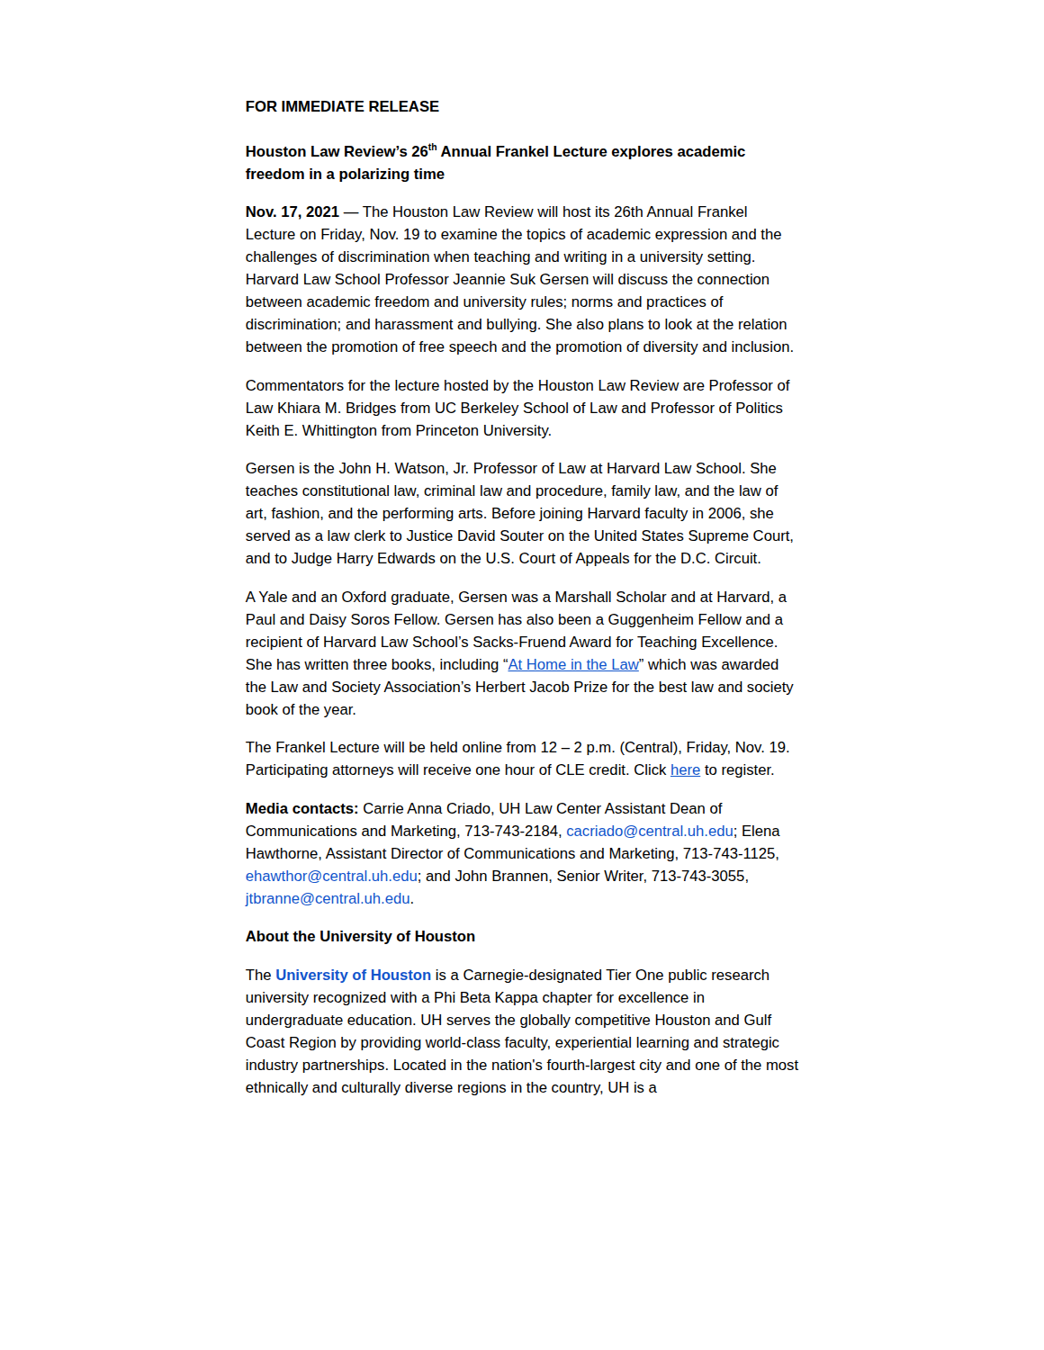FOR IMMEDIATE RELEASE
Houston Law Review’s 26th Annual Frankel Lecture explores academic freedom in a polarizing time
Nov. 17, 2021 — The Houston Law Review will host its 26th Annual Frankel Lecture on Friday, Nov. 19 to examine the topics of academic expression and the challenges of discrimination when teaching and writing in a university setting. Harvard Law School Professor Jeannie Suk Gersen will discuss the connection between academic freedom and university rules; norms and practices of discrimination; and harassment and bullying. She also plans to look at the relation between the promotion of free speech and the promotion of diversity and inclusion.
Commentators for the lecture hosted by the Houston Law Review are Professor of Law Khiara M. Bridges from UC Berkeley School of Law and Professor of Politics Keith E. Whittington from Princeton University.
Gersen is the John H. Watson, Jr. Professor of Law at Harvard Law School. She teaches constitutional law, criminal law and procedure, family law, and the law of art, fashion, and the performing arts. Before joining Harvard faculty in 2006, she served as a law clerk to Justice David Souter on the United States Supreme Court, and to Judge Harry Edwards on the U.S. Court of Appeals for the D.C. Circuit.
A Yale and an Oxford graduate, Gersen was a Marshall Scholar and at Harvard, a Paul and Daisy Soros Fellow. Gersen has also been a Guggenheim Fellow and a recipient of Harvard Law School’s Sacks-Fruend Award for Teaching Excellence. She has written three books, including “At Home in the Law” which was awarded the Law and Society Association’s Herbert Jacob Prize for the best law and society book of the year.
The Frankel Lecture will be held online from 12 – 2 p.m. (Central), Friday, Nov. 19. Participating attorneys will receive one hour of CLE credit. Click here to register.
Media contacts: Carrie Anna Criado, UH Law Center Assistant Dean of Communications and Marketing, 713-743-2184, cacriado@central.uh.edu; Elena Hawthorne, Assistant Director of Communications and Marketing, 713-743-1125, ehawthor@central.uh.edu; and John Brannen, Senior Writer, 713-743-3055, jtbranne@central.uh.edu.
About the University of Houston
The University of Houston is a Carnegie-designated Tier One public research university recognized with a Phi Beta Kappa chapter for excellence in undergraduate education. UH serves the globally competitive Houston and Gulf Coast Region by providing world-class faculty, experiential learning and strategic industry partnerships. Located in the nation's fourth-largest city and one of the most ethnically and culturally diverse regions in the country, UH is a